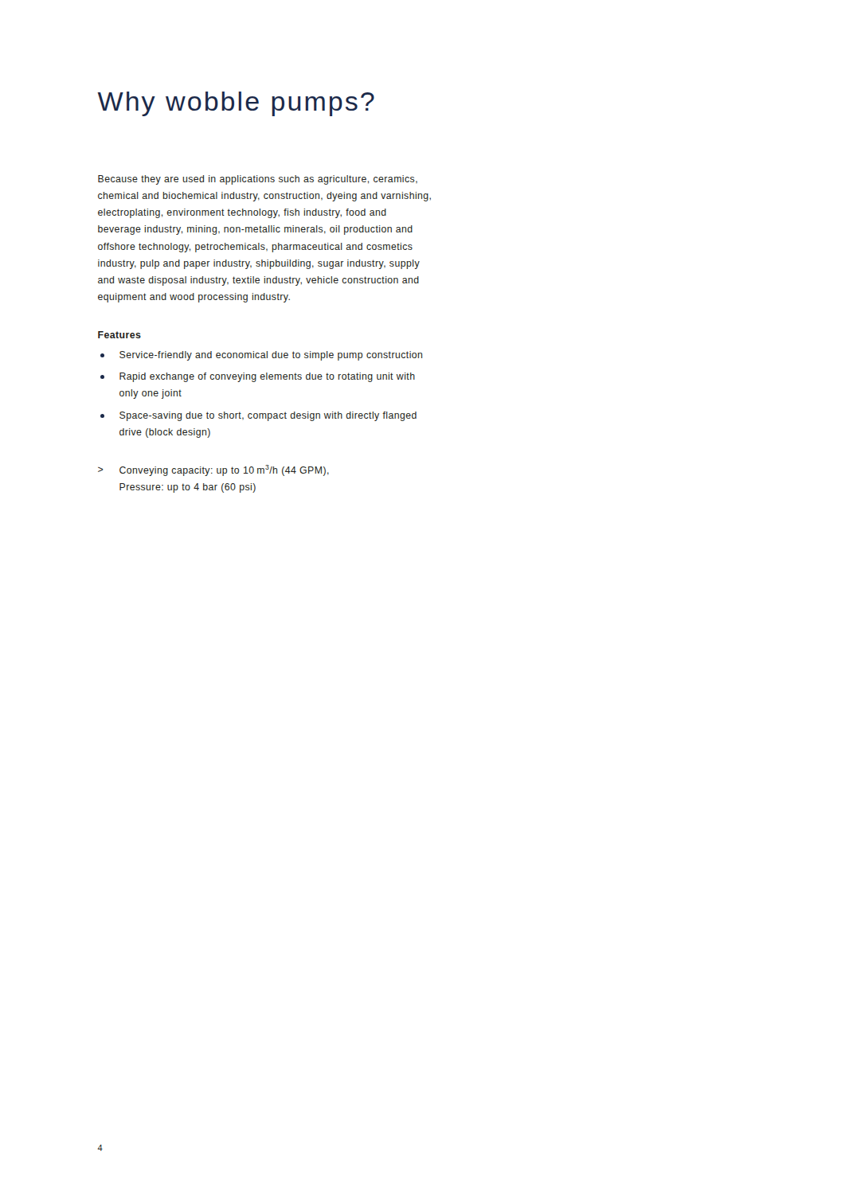Why wobble pumps?
Because they are used in applications such as agriculture, ceramics, chemical and biochemical industry, construction, dyeing and varnishing, electroplating, environment technology, fish industry, food and beverage industry, mining, non-metallic minerals, oil production and offshore technology, petrochemicals, pharmaceutical and cosmetics industry, pulp and paper industry, shipbuilding, sugar industry, supply and waste disposal industry, textile industry, vehicle construction and equipment and wood processing industry.
Features
Service-friendly and economical due to simple pump construction
Rapid exchange of conveying elements due to rotating unit with only one joint
Space-saving due to short, compact design with directly flanged drive (block design)
Conveying capacity: up to 10 m3/h (44 GPM),
Pressure: up to 4 bar (60 psi)
4